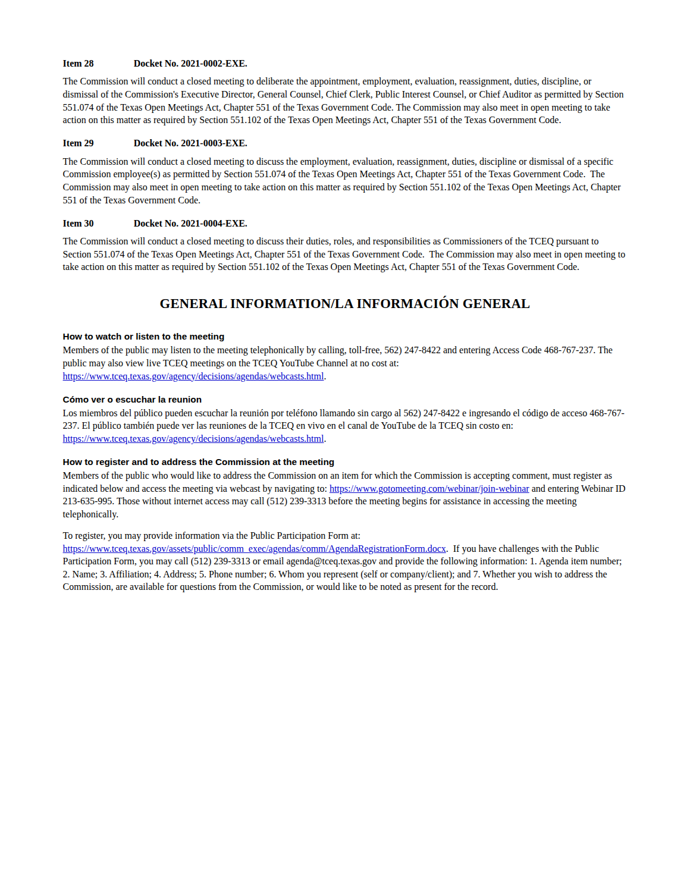Item 28Docket No. 2021-0002-EXE.
The Commission will conduct a closed meeting to deliberate the appointment, employment, evaluation, reassignment, duties, discipline, or dismissal of the Commission's Executive Director, General Counsel, Chief Clerk, Public Interest Counsel, or Chief Auditor as permitted by Section 551.074 of the Texas Open Meetings Act, Chapter 551 of the Texas Government Code. The Commission may also meet in open meeting to take action on this matter as required by Section 551.102 of the Texas Open Meetings Act, Chapter 551 of the Texas Government Code.
Item 29Docket No. 2021-0003-EXE.
The Commission will conduct a closed meeting to discuss the employment, evaluation, reassignment, duties, discipline or dismissal of a specific Commission employee(s) as permitted by Section 551.074 of the Texas Open Meetings Act, Chapter 551 of the Texas Government Code. The Commission may also meet in open meeting to take action on this matter as required by Section 551.102 of the Texas Open Meetings Act, Chapter 551 of the Texas Government Code.
Item 30Docket No. 2021-0004-EXE.
The Commission will conduct a closed meeting to discuss their duties, roles, and responsibilities as Commissioners of the TCEQ pursuant to Section 551.074 of the Texas Open Meetings Act, Chapter 551 of the Texas Government Code. The Commission may also meet in open meeting to take action on this matter as required by Section 551.102 of the Texas Open Meetings Act, Chapter 551 of the Texas Government Code.
GENERAL INFORMATION/LA INFORMACIÓN GENERAL
How to watch or listen to the meeting
Members of the public may listen to the meeting telephonically by calling, toll-free, 562) 247-8422 and entering Access Code 468-767-237. The public may also view live TCEQ meetings on the TCEQ YouTube Channel at no cost at:
https://www.tceq.texas.gov/agency/decisions/agendas/webcasts.html.
Cómo ver o escuchar la reunion
Los miembros del público pueden escuchar la reunión por teléfono llamando sin cargo al 562) 247-8422 e ingresando el código de acceso 468-767-237. El público también puede ver las reuniones de la TCEQ en vivo en el canal de YouTube de la TCEQ sin costo en:
https://www.tceq.texas.gov/agency/decisions/agendas/webcasts.html.
How to register and to address the Commission at the meeting
Members of the public who would like to address the Commission on an item for which the Commission is accepting comment, must register as indicated below and access the meeting via webcast by navigating to: https://www.gotomeeting.com/webinar/join-webinar and entering Webinar ID 213-635-995. Those without internet access may call (512) 239-3313 before the meeting begins for assistance in accessing the meeting telephonically.
To register, you may provide information via the Public Participation Form at:
https://www.tceq.texas.gov/assets/public/comm_exec/agendas/comm/AgendaRegistrationForm.docx. If you have challenges with the Public Participation Form, you may call (512) 239-3313 or email agenda@tceq.texas.gov and provide the following information: 1. Agenda item number; 2. Name; 3. Affiliation; 4. Address; 5. Phone number; 6. Whom you represent (self or company/client); and 7. Whether you wish to address the Commission, are available for questions from the Commission, or would like to be noted as present for the record.